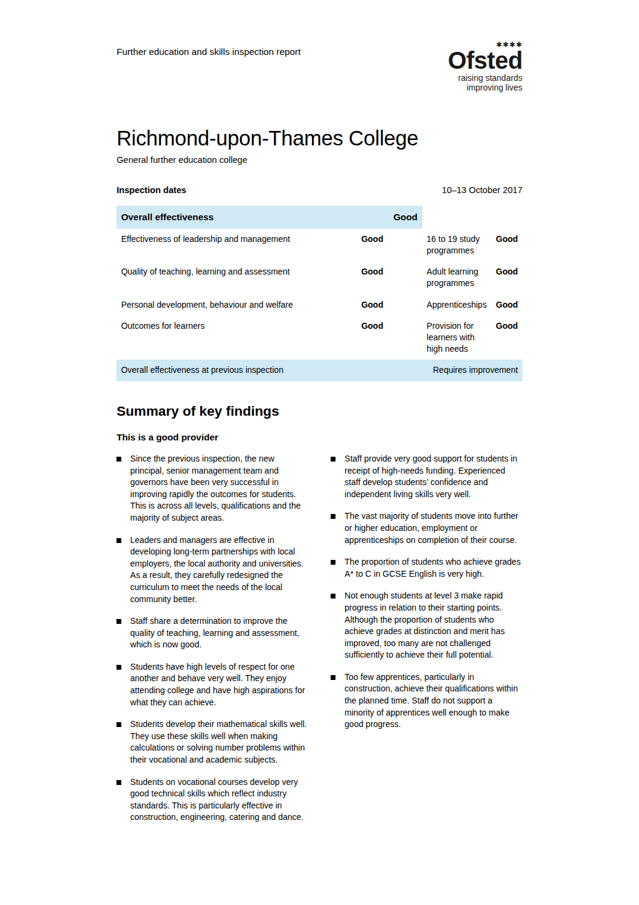Further education and skills inspection report
✱✱✱✱
Ofsted
raising standards
improving lives
Richmond-upon-Thames College
General further education college
Inspection dates 10–13 October 2017
| Overall effectiveness | Good |
| Effectiveness of leadership and management | Good | 16 to 19 study programmes | Good |
| Quality of teaching, learning and assessment | Good | Adult learning programmes | Good |
| Personal development, behaviour and welfare | Good | Apprenticeships | Good |
| Outcomes for learners | Good | Provision for learners with high needs | Good |
| Overall effectiveness at previous inspection | Requires improvement |
Summary of key findings
This is a good provider
Since the previous inspection, the new principal, senior management team and governors have been very successful in improving rapidly the outcomes for students. This is across all levels, qualifications and the majority of subject areas.
Leaders and managers are effective in developing long-term partnerships with local employers, the local authority and universities. As a result, they carefully redesigned the curriculum to meet the needs of the local community better.
Staff share a determination to improve the quality of teaching, learning and assessment, which is now good.
Students have high levels of respect for one another and behave very well. They enjoy attending college and have high aspirations for what they can achieve.
Students develop their mathematical skills well. They use these skills well when making calculations or solving number problems within their vocational and academic subjects.
Students on vocational courses develop very good technical skills which reflect industry standards. This is particularly effective in construction, engineering, catering and dance.
Staff provide very good support for students in receipt of high-needs funding. Experienced staff develop students’ confidence and independent living skills very well.
The vast majority of students move into further or higher education, employment or apprenticeships on completion of their course.
The proportion of students who achieve grades A* to C in GCSE English is very high.
Not enough students at level 3 make rapid progress in relation to their starting points. Although the proportion of students who achieve grades at distinction and merit has improved, too many are not challenged sufficiently to achieve their full potential.
Too few apprentices, particularly in construction, achieve their qualifications within the planned time. Staff do not support a minority of apprentices well enough to make good progress.